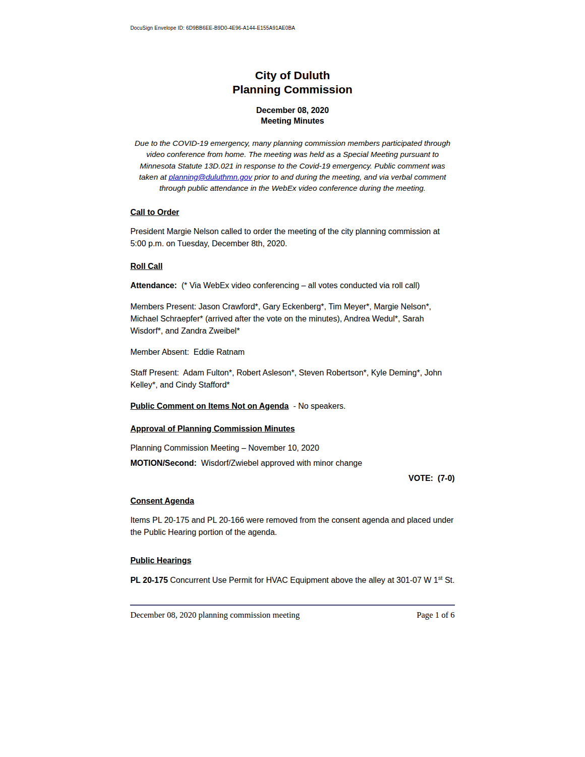DocuSign Envelope ID: 6D9BB6EE-B9D0-4E96-A144-E155A91AE0BA
City of Duluth
Planning Commission
December 08, 2020
Meeting Minutes
Due to the COVID-19 emergency, many planning commission members participated through video conference from home. The meeting was held as a Special Meeting pursuant to Minnesota Statute 13D.021 in response to the Covid-19 emergency. Public comment was taken at planning@duluthmn.gov prior to and during the meeting, and via verbal comment through public attendance in the WebEx video conference during the meeting.
Call to Order
President Margie Nelson called to order the meeting of the city planning commission at 5:00 p.m. on Tuesday, December 8th, 2020.
Roll Call
Attendance: (* Via WebEx video conferencing – all votes conducted via roll call)
Members Present: Jason Crawford*, Gary Eckenberg*, Tim Meyer*, Margie Nelson*, Michael Schraepfer* (arrived after the vote on the minutes), Andrea Wedul*, Sarah Wisdorf*, and Zandra Zweibel*
Member Absent: Eddie Ratnam
Staff Present: Adam Fulton*, Robert Asleson*, Steven Robertson*, Kyle Deming*, John Kelley*, and Cindy Stafford*
Public Comment on Items Not on Agenda - No speakers.
Approval of Planning Commission Minutes
Planning Commission Meeting – November 10, 2020
MOTION/Second: Wisdorf/Zwiebel approved with minor change
VOTE: (7-0)
Consent Agenda
Items PL 20-175 and PL 20-166 were removed from the consent agenda and placed under the Public Hearing portion of the agenda.
Public Hearings
PL 20-175 Concurrent Use Permit for HVAC Equipment above the alley at 301-07 W 1st St.
December 08, 2020 planning commission meeting Page 1 of 6